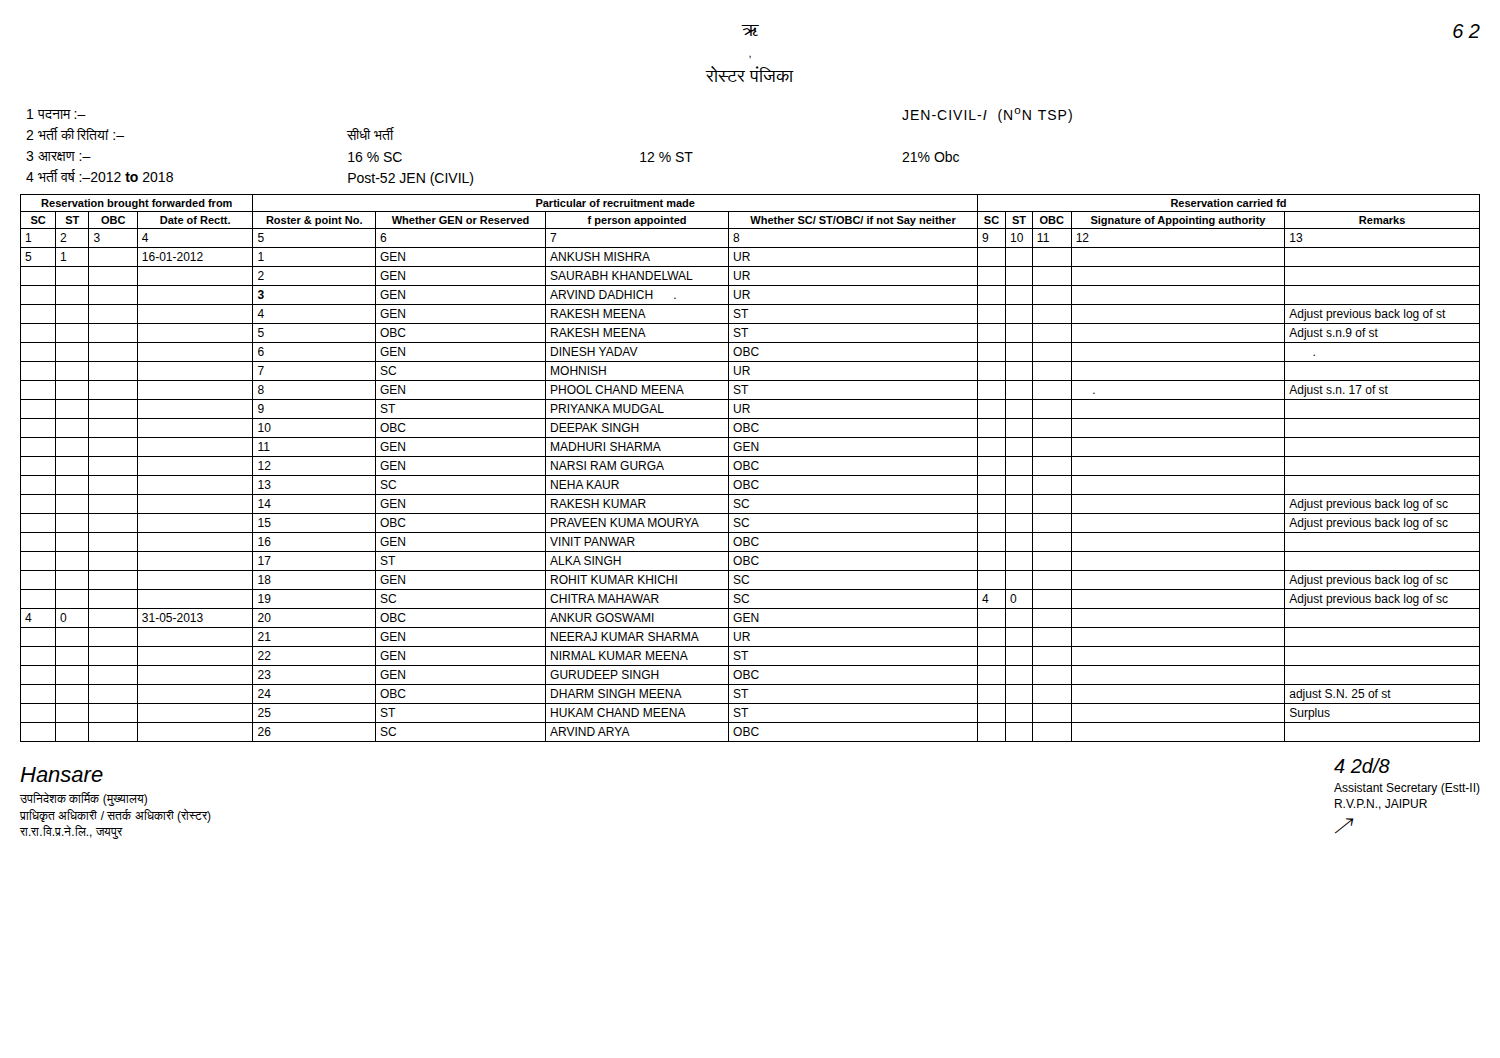6 2
ऋ
,
रोस्टर पंजिका
| 1 पदनाम :– | | | JEN-CIVIL- I (N o N TSP) |
| 2 भर्ती की रितियां :– | सीधी भर्ती | | |
| 3 आरक्षण :– | 16 % SC | 12 % ST | 21% Obc |
| 4 भर्ती वर्ष :–2012 to 2018 | Post-52 JEN (CIVIL) | | |
| Reservation brought forwarded from | Particular of recruitment made | Reservation carried fd |
| --- | --- | --- |
| SC | ST | OBC | Date of Rectt. | Roster & point No. | Whether GEN or Reserved | f person appointed | Whether SC/ ST/OBC/ if not Say neither | SC | ST | OBC | Signature of Appointing authority | Remarks |
| 1 | 2 | 3 | 4 | 5 | 6 | 7 | 8 | 9 | 10 | 11 | 12 | 13 |
| 5 | 1 | | 16-01-2012 | 1 | GEN | ANKUSH MISHRA | UR | | | | | |
| | | | | 2 | GEN | SAURABH KHANDELWAL | UR | | | | | |
| | | | | 3 | GEN | ARVIND DADHICH . | UR | | | | | |
| | | | | 4 | GEN | RAKESH MEENA | ST | | | | | Adjust previous back log of st |
| | | | | 5 | OBC | RAKESH MEENA | ST | | | | | Adjust s.n.9 of st |
| | | | | 6 | GEN | DINESH YADAV | OBC | | | | | . |
| | | | | 7 | SC | MOHNISH | UR | | | | | |
| | | | | 8 | GEN | PHOOL CHAND MEENA | ST | | | | . | Adjust s.n. 17 of st |
| | | | | 9 | ST | PRIYANKA MUDGAL | UR | | | | | |
| | | | | 10 | OBC | DEEPAK SINGH | OBC | | | | | |
| | | | | 11 | GEN | MADHURI SHARMA | GEN | | | | | |
| | | | | 12 | GEN | NARSI RAM GURGA | OBC | | | | | |
| | | | | 13 | SC | NEHA KAUR | OBC | | | | | |
| | | | | 14 | GEN | RAKESH KUMAR | SC | | | | | Adjust previous back log of sc |
| | | | | 15 | OBC | PRAVEEN KUMA MOURYA | SC | | | | | Adjust previous back log of sc |
| | | | | 16 | GEN | VINIT PANWAR | OBC | | | | | |
| | | | | 17 | ST | ALKA SINGH | OBC | | | | | |
| | | | | 18 | GEN | ROHIT KUMAR KHICHI | SC | | | | | Adjust previous back log of sc |
| | | | | 19 | SC | CHITRA MAHAWAR | SC | 4 | 0 | | | Adjust previous back log of sc |
| 4 | 0 | | 31-05-2013 | 20 | OBC | ANKUR GOSWAMI | GEN | | | | | |
| | | | | 21 | GEN | NEERAJ KUMAR SHARMA | UR | | | | | |
| | | | | 22 | GEN | NIRMAL KUMAR MEENA | ST | | | | | |
| | | | | 23 | GEN | GURUDEEP SINGH | OBC | | | | | |
| | | | | 24 | OBC | DHARM SINGH MEENA | ST | | | | | adjust S.N. 25 of st |
| | | | | 25 | ST | HUKAM CHAND MEENA | ST | | | | | Surplus |
| | | | | 26 | SC | ARVIND ARYA | OBC | | | | | |
Hansare
उपनिदेशक कार्मिक (मुख्यालय)
प्राधिकृत अधिकारी / सतर्क अधिकारी (रोस्टर)
रा.रा.वि.प्र.ने.लि., जयपुर
4 2d/8
Assistant Secretary (Estt-II)
R.V.P.N., JAIPUR
↗